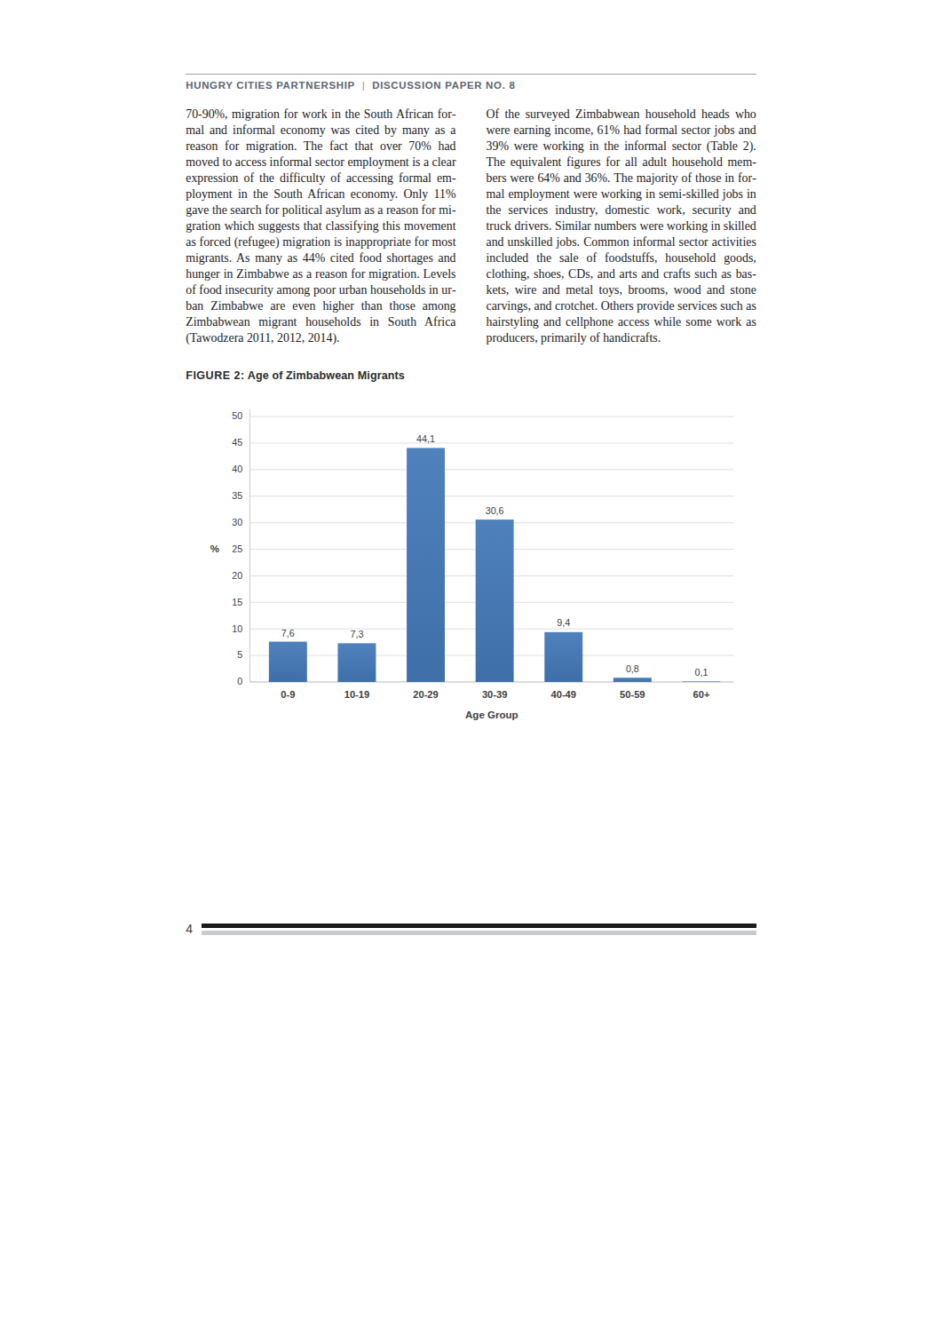Hungry Cities Partnership | Discussion Paper No. 8
70-90%, migration for work in the South African formal and informal economy was cited by many as a reason for migration. The fact that over 70% had moved to access informal sector employment is a clear expression of the difficulty of accessing formal employment in the South African economy. Only 11% gave the search for political asylum as a reason for migration which suggests that classifying this movement as forced (refugee) migration is inappropriate for most migrants. As many as 44% cited food shortages and hunger in Zimbabwe as a reason for migration. Levels of food insecurity among poor urban households in urban Zimbabwe are even higher than those among Zimbabwean migrant households in South Africa (Tawodzera 2011, 2012, 2014).
Of the surveyed Zimbabwean household heads who were earning income, 61% had formal sector jobs and 39% were working in the informal sector (Table 2). The equivalent figures for all adult household members were 64% and 36%. The majority of those in formal employment were working in semi-skilled jobs in the services industry, domestic work, security and truck drivers. Similar numbers were working in skilled and unskilled jobs. Common informal sector activities included the sale of foodstuffs, household goods, clothing, shoes, CDs, and arts and crafts such as baskets, wire and metal toys, brooms, wood and stone carvings, and crotchet. Others provide services such as hairstyling and cellphone access while some work as producers, primarily of handicrafts.
FIGURE 2: Age of Zimbabwean Migrants
0 5 10 15 20 25 30 35 40 45 50 % 7,6 7,3 44,1 30,6 9,4 0,8 0,1 0-9 10-19 20-29 30-39 40-49 50-59 60+ Age Group
4